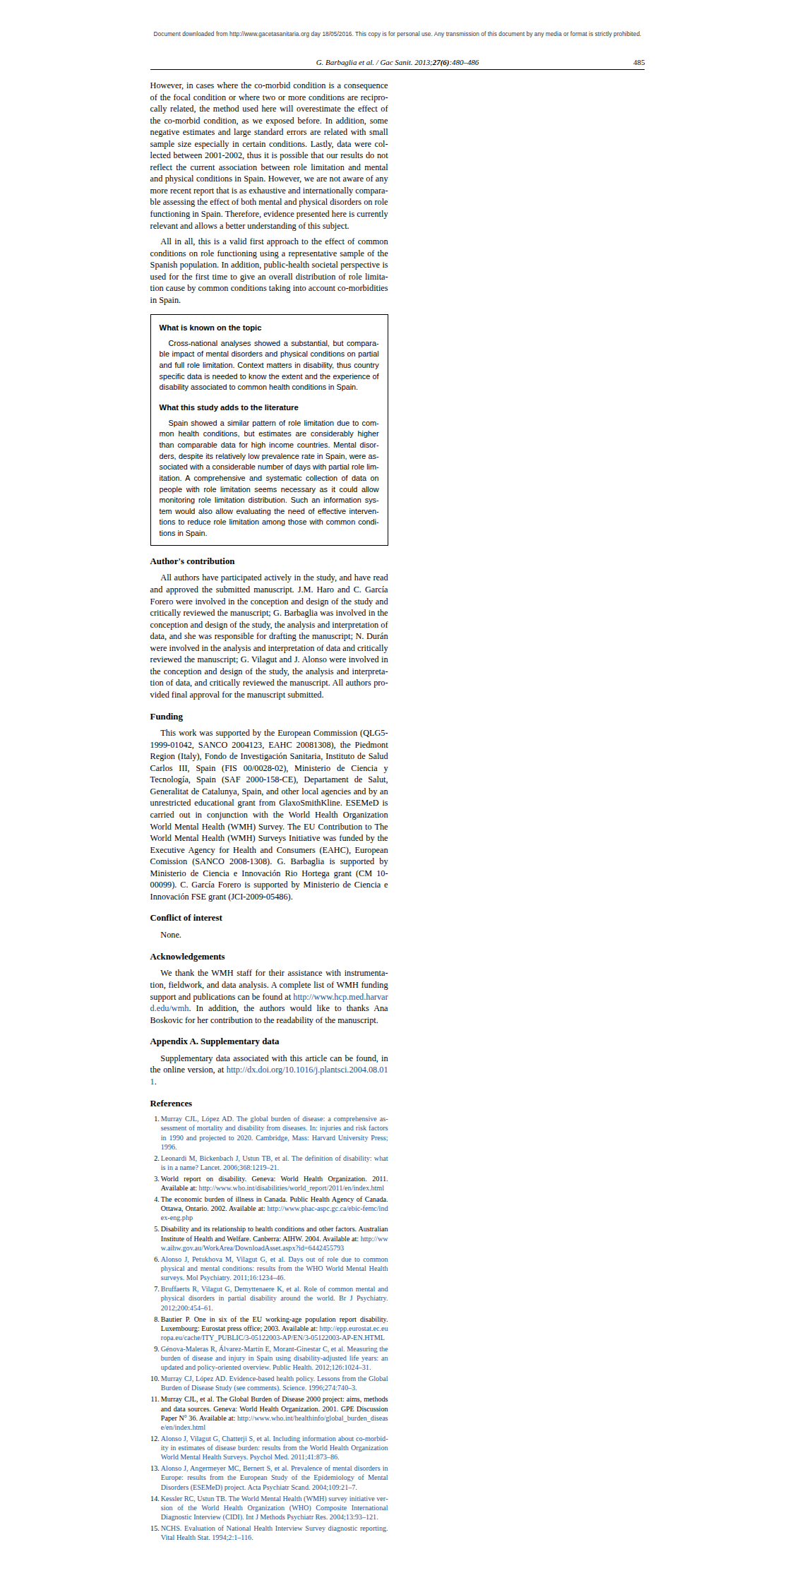Document downloaded from http://www.gacetasanitaria.org day 18/05/2016. This copy is for personal use. Any transmission of this document by any media or format is strictly prohibited.
G. Barbaglia et al. / Gac Sanit. 2013;27(6):480–486
485
However, in cases where the co-morbid condition is a consequence of the focal condition or where two or more conditions are reciprocally related, the method used here will overestimate the effect of the co-morbid condition, as we exposed before. In addition, some negative estimates and large standard errors are related with small sample size especially in certain conditions. Lastly, data were collected between 2001-2002, thus it is possible that our results do not reflect the current association between role limitation and mental and physical conditions in Spain. However, we are not aware of any more recent report that is as exhaustive and internationally comparable assessing the effect of both mental and physical disorders on role functioning in Spain. Therefore, evidence presented here is currently relevant and allows a better understanding of this subject.
All in all, this is a valid first approach to the effect of common conditions on role functioning using a representative sample of the Spanish population. In addition, public-health societal perspective is used for the first time to give an overall distribution of role limitation cause by common conditions taking into account co-morbidities in Spain.
What is known on the topic
Cross-national analyses showed a substantial, but comparable impact of mental disorders and physical conditions on partial and full role limitation. Context matters in disability, thus country specific data is needed to know the extent and the experience of disability associated to common health conditions in Spain.
What this study adds to the literature
Spain showed a similar pattern of role limitation due to common health conditions, but estimates are considerably higher than comparable data for high income countries. Mental disorders, despite its relatively low prevalence rate in Spain, were associated with a considerable number of days with partial role limitation. A comprehensive and systematic collection of data on people with role limitation seems necessary as it could allow monitoring role limitation distribution. Such an information system would also allow evaluating the need of effective interventions to reduce role limitation among those with common conditions in Spain.
Author's contribution
All authors have participated actively in the study, and have read and approved the submitted manuscript. J.M. Haro and C. García Forero were involved in the conception and design of the study and critically reviewed the manuscript; G. Barbaglia was involved in the conception and design of the study, the analysis and interpretation of data, and she was responsible for drafting the manuscript; N. Durán were involved in the analysis and interpretation of data and critically reviewed the manuscript; G. Vilagut and J. Alonso were involved in the conception and design of the study, the analysis and interpretation of data, and critically reviewed the manuscript. All authors provided final approval for the manuscript submitted.
Funding
This work was supported by the European Commission (QLG5-1999-01042, SANCO 2004123, EAHC 20081308), the Piedmont Region (Italy), Fondo de Investigación Sanitaria, Instituto de Salud Carlos III, Spain (FIS 00/0028-02), Ministerio de Ciencia y Tecnología, Spain (SAF 2000-158-CE), Departament de Salut, Generalitat de Catalunya, Spain, and other local agencies and by an unrestricted educational grant from GlaxoSmithKline. ESEMeD is carried out in conjunction with the World Health Organization World Mental Health (WMH) Survey. The EU Contribution to The World Mental Health (WMH) Surveys Initiative was funded by the Executive Agency for Health and Consumers (EAHC), European Comission (SANCO 2008-1308). G. Barbaglia is supported by Ministerio de Ciencia e Innovación Rio Hortega grant (CM 10-00099). C. García Forero is supported by Ministerio de Ciencia e Innovación FSE grant (JCI-2009-05486).
Conflict of interest
None.
Acknowledgements
We thank the WMH staff for their assistance with instrumentation, fieldwork, and data analysis. A complete list of WMH funding support and publications can be found at http://www.hcp.med.harvard.edu/wmh. In addition, the authors would like to thanks Ana Boskovic for her contribution to the readability of the manuscript.
Appendix A. Supplementary data
Supplementary data associated with this article can be found, in the online version, at http://dx.doi.org/10.1016/j.plantsci.2004.08.011.
References
Murray CJL, López AD. The global burden of disease: a comprehensive assessment of mortality and disability from diseases. In: injuries and risk factors in 1990 and projected to 2020. Cambridge, Mass: Harvard University Press; 1996.
Leonardi M, Bickenbach J, Ustun TB, et al. The definition of disability: what is in a name? Lancet. 2006;368:1219–21.
World report on disability. Geneva: World Health Organization. 2011. Available at: http://www.who.int/disabilities/world_report/2011/en/index.html
The economic burden of illness in Canada. Public Health Agency of Canada. Ottawa, Ontario. 2002. Available at: http://www.phac-aspc.gc.ca/ebic-femc/index-eng.php
Disability and its relationship to health conditions and other factors. Australian Institute of Health and Welfare. Canberra: AIHW. 2004. Available at: http://www.aihw.gov.au/WorkArea/DownloadAsset.aspx?id=6442455793
Alonso J, Petukhova M, Vilagut G, et al. Days out of role due to common physical and mental conditions: results from the WHO World Mental Health surveys. Mol Psychiatry. 2011;16:1234–46.
Bruffaerts R, Vilagut G, Demyttenaere K, et al. Role of common mental and physical disorders in partial disability around the world. Br J Psychiatry. 2012;200:454–61.
Bautier P. One in six of the EU working-age population report disability. Luxembourg: Eurostat press office; 2003. Available at: http://epp.eurostat.ec.europa.eu/cache/ITY_PUBLIC/3-05122003-AP/EN/3-05122003-AP-EN.HTML
Génova-Maleras R, Álvarez-Martín E, Morant-Ginestar C, et al. Measuring the burden of disease and injury in Spain using disability-adjusted life years: an updated and policy-oriented overview. Public Health. 2012;126:1024–31.
Murray CJ, López AD. Evidence-based health policy. Lessons from the Global Burden of Disease Study (see comments). Science. 1996;274:740–3.
Murray CJL, et al. The Global Burden of Disease 2000 project: aims, methods and data sources. Geneva: World Health Organization. 2001. GPE Discussion Paper N° 36. Available at: http://www.who.int/healthinfo/global_burden_disease/en/index.html
Alonso J, Vilagut G, Chatterji S, et al. Including information about co-morbidity in estimates of disease burden: results from the World Health Organization World Mental Health Surveys. Psychol Med. 2011;41:873–86.
Alonso J, Angermeyer MC, Bernert S, et al. Prevalence of mental disorders in Europe: results from the European Study of the Epidemiology of Mental Disorders (ESEMeD) project. Acta Psychiatr Scand. 2004;109:21–7.
Kessler RC, Ustun TB. The World Mental Health (WMH) survey initiative version of the World Health Organization (WHO) Composite International Diagnostic Interview (CIDI). Int J Methods Psychiatr Res. 2004;13:93–121.
NCHS. Evaluation of National Health Interview Survey diagnostic reporting. Vital Health Stat. 1994;2:1–116.